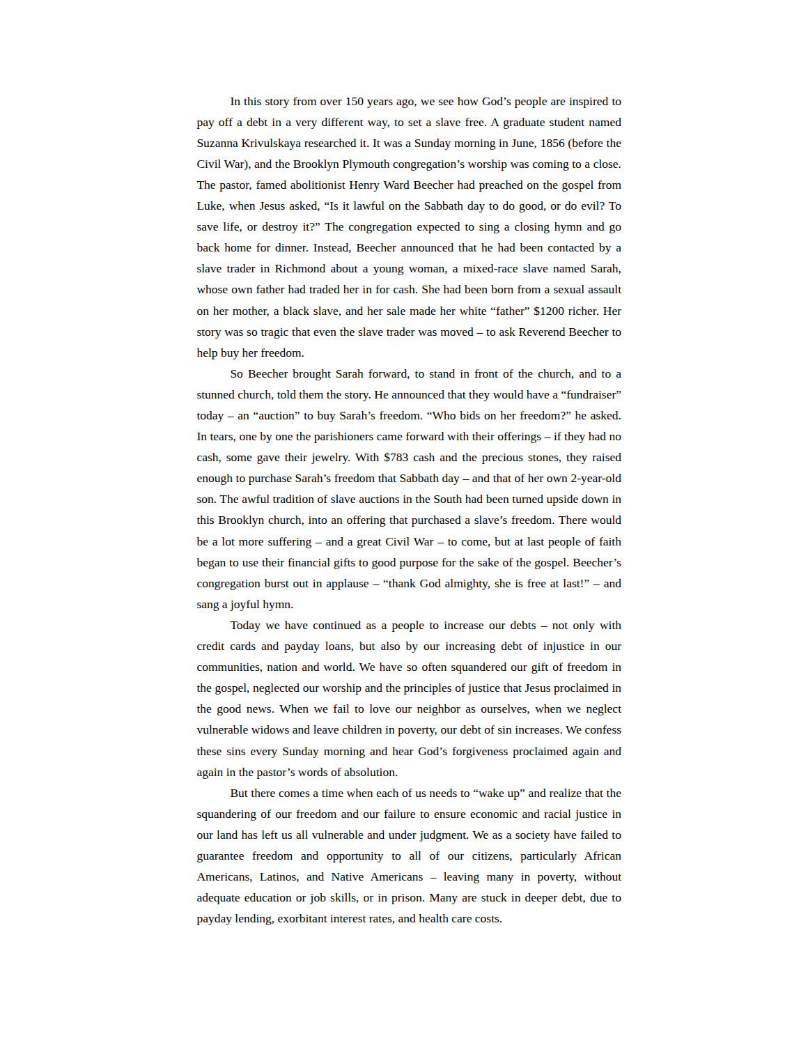In this story from over 150 years ago, we see how God’s people are inspired to pay off a debt in a very different way, to set a slave free. A graduate student named Suzanna Krivulskaya researched it. It was a Sunday morning in June, 1856 (before the Civil War), and the Brooklyn Plymouth congregation’s worship was coming to a close. The pastor, famed abolitionist Henry Ward Beecher had preached on the gospel from Luke, when Jesus asked, “Is it lawful on the Sabbath day to do good, or do evil? To save life, or destroy it?” The congregation expected to sing a closing hymn and go back home for dinner. Instead, Beecher announced that he had been contacted by a slave trader in Richmond about a young woman, a mixed-race slave named Sarah, whose own father had traded her in for cash. She had been born from a sexual assault on her mother, a black slave, and her sale made her white “father” $1200 richer. Her story was so tragic that even the slave trader was moved – to ask Reverend Beecher to help buy her freedom.
So Beecher brought Sarah forward, to stand in front of the church, and to a stunned church, told them the story. He announced that they would have a “fundraiser” today – an “auction” to buy Sarah’s freedom. “Who bids on her freedom?” he asked. In tears, one by one the parishioners came forward with their offerings – if they had no cash, some gave their jewelry. With $783 cash and the precious stones, they raised enough to purchase Sarah’s freedom that Sabbath day – and that of her own 2-year-old son. The awful tradition of slave auctions in the South had been turned upside down in this Brooklyn church, into an offering that purchased a slave’s freedom. There would be a lot more suffering – and a great Civil War – to come, but at last people of faith began to use their financial gifts to good purpose for the sake of the gospel. Beecher’s congregation burst out in applause – “thank God almighty, she is free at last!” – and sang a joyful hymn.
Today we have continued as a people to increase our debts – not only with credit cards and payday loans, but also by our increasing debt of injustice in our communities, nation and world. We have so often squandered our gift of freedom in the gospel, neglected our worship and the principles of justice that Jesus proclaimed in the good news. When we fail to love our neighbor as ourselves, when we neglect vulnerable widows and leave children in poverty, our debt of sin increases. We confess these sins every Sunday morning and hear God’s forgiveness proclaimed again and again in the pastor’s words of absolution.
But there comes a time when each of us needs to “wake up” and realize that the squandering of our freedom and our failure to ensure economic and racial justice in our land has left us all vulnerable and under judgment. We as a society have failed to guarantee freedom and opportunity to all of our citizens, particularly African Americans, Latinos, and Native Americans – leaving many in poverty, without adequate education or job skills, or in prison. Many are stuck in deeper debt, due to payday lending, exorbitant interest rates, and health care costs.